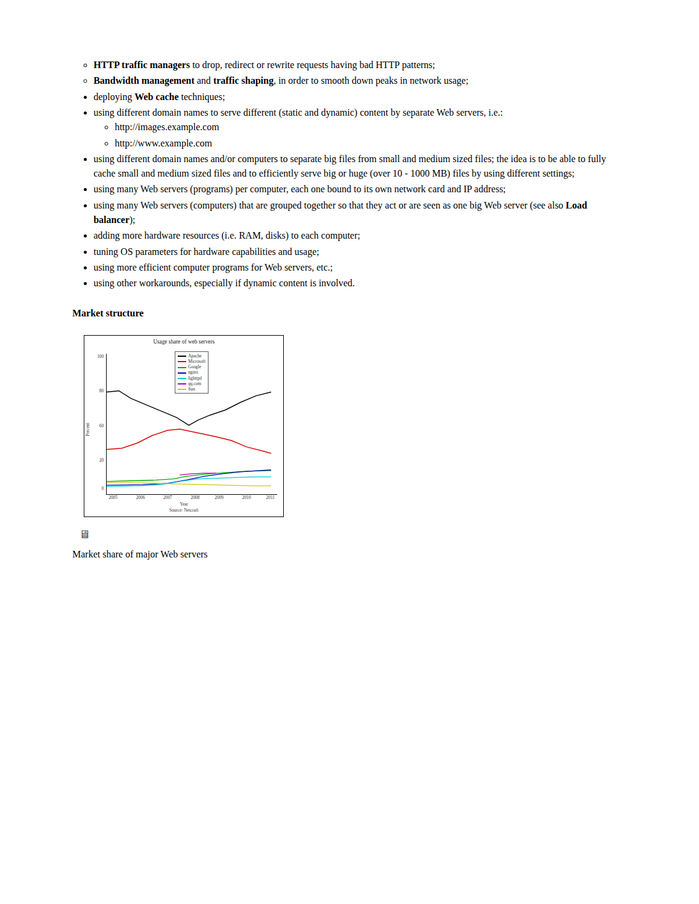HTTP traffic managers to drop, redirect or rewrite requests having bad HTTP patterns;
Bandwidth management and traffic shaping, in order to smooth down peaks in network usage;
deploying Web cache techniques;
using different domain names to serve different (static and dynamic) content by separate Web servers, i.e.:
http://images.example.com
http://www.example.com
using different domain names and/or computers to separate big files from small and medium sized files; the idea is to be able to fully cache small and medium sized files and to efficiently serve big or huge (over 10 - 1000 MB) files by using different settings;
using many Web servers (programs) per computer, each one bound to its own network card and IP address;
using many Web servers (computers) that are grouped together so that they act or are seen as one big Web server (see also Load balancer);
adding more hardware resources (i.e. RAM, disks) to each computer;
tuning OS parameters for hardware capabilities and usage;
using more efficient computer programs for Web servers, etc.;
using other workarounds, especially if dynamic content is involved.
Market structure
Usage share of web servers
Apache
Microsoft
Google
nginx
lighttpd
qq.com
Sun
Percent
100
80
60
20
0
2005
2006
2007
2008
2009
2010
2011
Year
Source: Netcraft
🖥
Market share of major Web servers